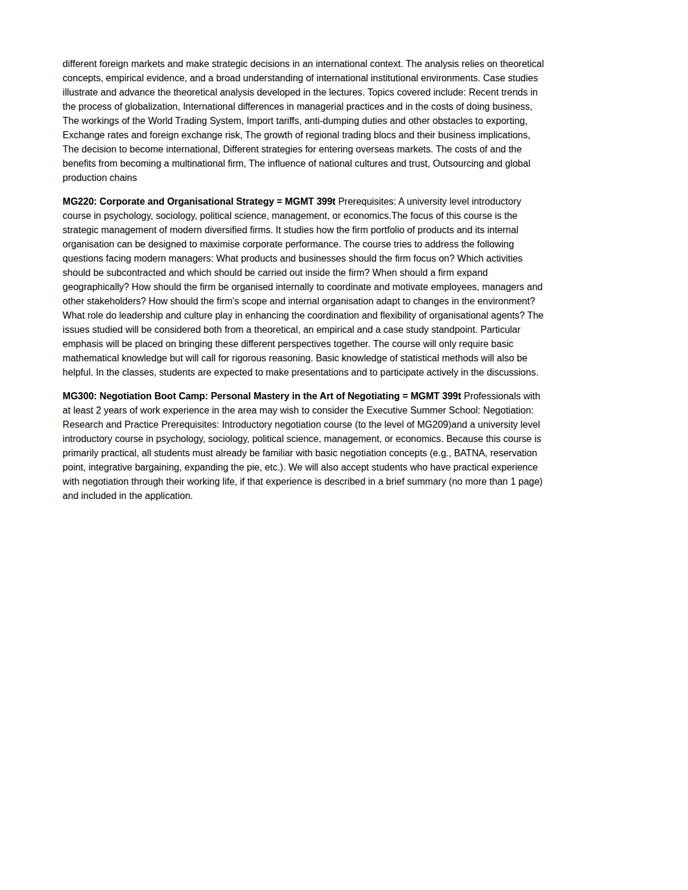different foreign markets and make strategic decisions in an international context. The analysis relies on theoretical concepts, empirical evidence, and a broad understanding of international institutional environments. Case studies illustrate and advance the theoretical analysis developed in the lectures. Topics covered include: Recent trends in the process of globalization, International differences in managerial practices and in the costs of doing business, The workings of the World Trading System, Import tariffs, anti-dumping duties and other obstacles to exporting, Exchange rates and foreign exchange risk, The growth of regional trading blocs and their business implications, The decision to become international, Different strategies for entering overseas markets. The costs of and the benefits from becoming a multinational firm, The influence of national cultures and trust, Outsourcing and global production chains
MG220: Corporate and Organisational Strategy = MGMT 399t Prerequisites: A university level introductory course in psychology, sociology, political science, management, or economics.The focus of this course is the strategic management of modern diversified firms. It studies how the firm portfolio of products and its internal organisation can be designed to maximise corporate performance. The course tries to address the following questions facing modern managers: What products and businesses should the firm focus on? Which activities should be subcontracted and which should be carried out inside the firm? When should a firm expand geographically? How should the firm be organised internally to coordinate and motivate employees, managers and other stakeholders? How should the firm's scope and internal organisation adapt to changes in the environment? What role do leadership and culture play in enhancing the coordination and flexibility of organisational agents? The issues studied will be considered both from a theoretical, an empirical and a case study standpoint. Particular emphasis will be placed on bringing these different perspectives together. The course will only require basic mathematical knowledge but will call for rigorous reasoning. Basic knowledge of statistical methods will also be helpful. In the classes, students are expected to make presentations and to participate actively in the discussions.
MG300: Negotiation Boot Camp: Personal Mastery in the Art of Negotiating = MGMT 399t Professionals with at least 2 years of work experience in the area may wish to consider the Executive Summer School: Negotiation: Research and Practice Prerequisites: Introductory negotiation course (to the level of MG209)and a university level introductory course in psychology, sociology, political science, management, or economics. Because this course is primarily practical, all students must already be familiar with basic negotiation concepts (e.g., BATNA, reservation point, integrative bargaining, expanding the pie, etc.). We will also accept students who have practical experience with negotiation through their working life, if that experience is described in a brief summary (no more than 1 page) and included in the application.